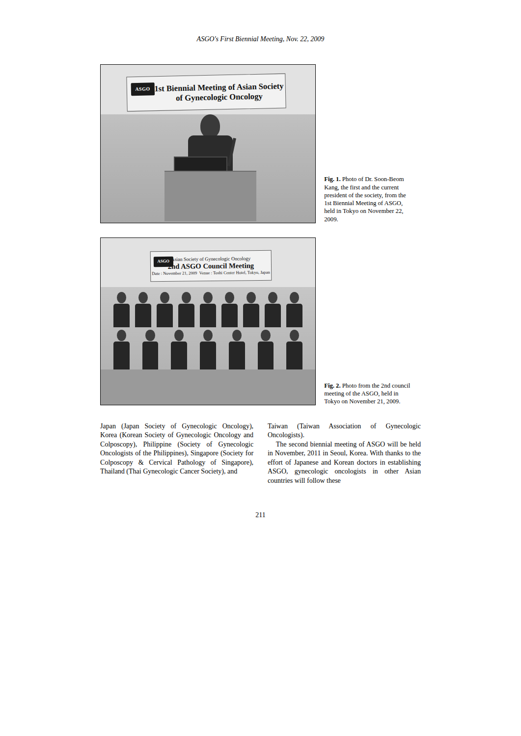ASGO's First Biennial Meeting, Nov. 22, 2009
ASGO 1st Biennial Meeting of Asian Society
of Gynecologic Oncology
Fig. 1. Photo of Dr. Soon-Beom Kang, the first and the current president of the society, from the 1st Biennial Meeting of ASGO, held in Tokyo on November 22, 2009.
ASGO Asian Society of Gynecologic Oncology 2nd ASGO Council Meeting Date : November 21, 2009 Venue : Toshi Center Hotel, Tokyo, Japan
Fig. 2. Photo from the 2nd council meeting of the ASGO, held in Tokyo on November 21, 2009.
Japan (Japan Society of Gynecologic Oncology), Korea (Korean Society of Gynecologic Oncology and Colposcopy), Philippine (Society of Gynecologic Oncologists of the Philippines), Singapore (Society for Colposcopy & Cervical Pathology of Singapore), Thailand (Thai Gynecologic Cancer Society), and
Taiwan (Taiwan Association of Gynecologic Oncologists).
The second biennial meeting of ASGO will be held in November, 2011 in Seoul, Korea. With thanks to the effort of Japanese and Korean doctors in establishing ASGO, gynecologic oncologists in other Asian countries will follow these
211